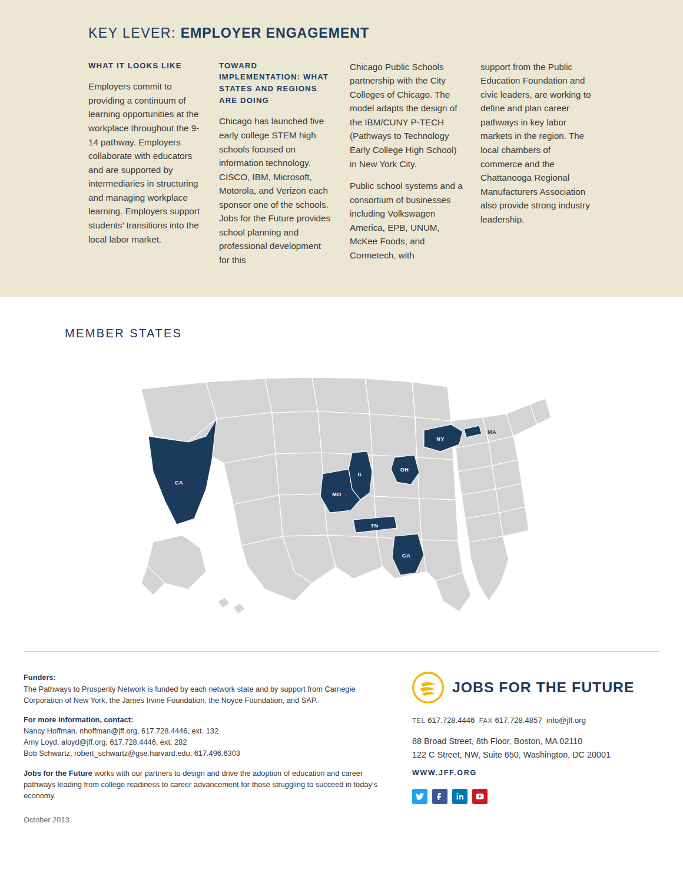KEY LEVER: EMPLOYER ENGAGEMENT
What it looks like
Employers commit to providing a continuum of learning opportunities at the workplace throughout the 9-14 pathway. Employers collaborate with educators and are supported by intermediaries in structuring and managing workplace learning. Employers support students’ transitions into the local labor market.
Toward implementation: what states and regions are doing
Chicago has launched five early college STEM high schools focused on information technology. CISCO, IBM, Microsoft, Motorola, and Verizon each sponsor one of the schools. Jobs for the Future provides school planning and professional development for this
Chicago Public Schools partnership with the City Colleges of Chicago. The model adapts the design of the IBM/CUNY P-TECH (Pathways to Technology Early College High School) in New York City.
Public school systems and a consortium of businesses including Volkswagen America, EPB, UNUM, McKee Foods, and Cormetech, with
support from the Public Education Foundation and civic leaders, are working to define and plan career pathways in key labor markets in the region. The local chambers of commerce and the Chattanooga Regional Manufacturers Association also provide strong industry leadership.
MEMBER STATES
Pathways to Prosperity Network member states CA IL MO TN GA OH NY MA
Funders:
The Pathways to Prosperity Network is funded by each network state and by support from Carnegie Corporation of New York, the James Irvine Foundation, the Noyce Foundation, and SAP.
For more information, contact:
Nancy Hoffman, nhoffman@jff.org, 617.728.4446, ext. 132
Amy Loyd, aloyd@jff.org, 617.728.4446, ext. 282
Bob Schwartz, robert_schwartz@gse.harvard.edu, 617.496.6303
Jobs for the Future works with our partners to design and drive the adoption of education and career pathways leading from college readiness to career advancement for those struggling to succeed in today’s economy.
October 2013
JOBS FOR THE FUTURE
tel 617.728.4446 fax 617.728.4857 info@jff.org
88 Broad Street, 8th Floor, Boston, MA 02110
122 C Street, NW, Suite 650, Washington, DC 20001
WWW.JFF.ORG